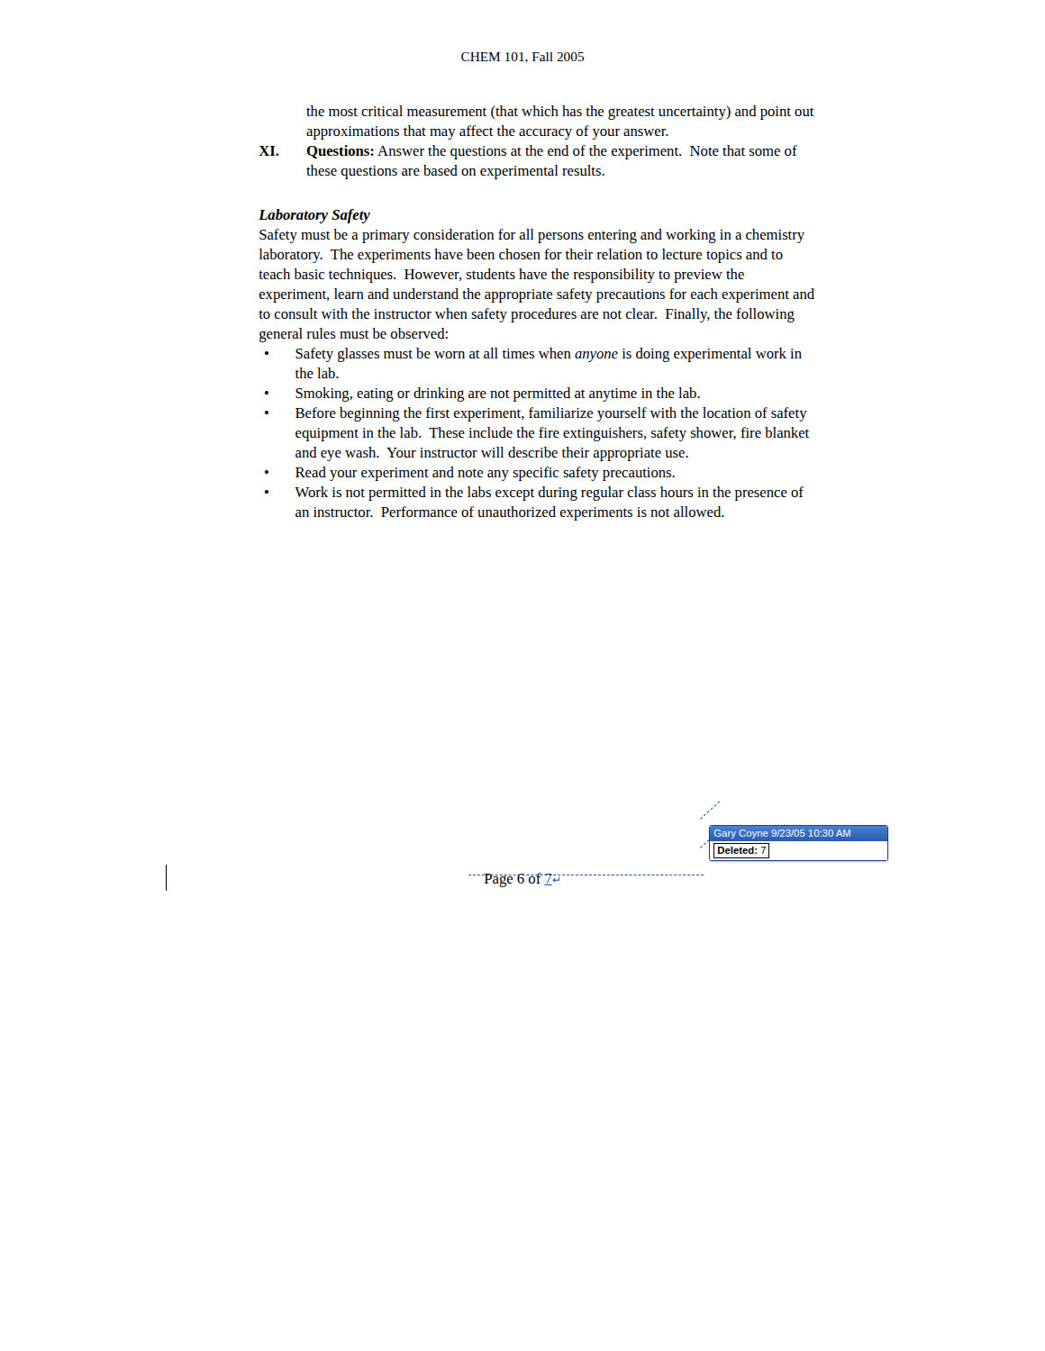CHEM 101, Fall 2005
the most critical measurement (that which has the greatest uncertainty) and point out approximations that may affect the accuracy of your answer.
XI.
Questions: Answer the questions at the end of the experiment. Note that some of these questions are based on experimental results.
Laboratory Safety
Safety must be a primary consideration for all persons entering and working in a chemistry laboratory. The experiments have been chosen for their relation to lecture topics and to teach basic techniques. However, students have the responsibility to preview the experiment, learn and understand the appropriate safety precautions for each experiment and to consult with the instructor when safety procedures are not clear. Finally, the following general rules must be observed:
Safety glasses must be worn at all times when anyone is doing experimental work in the lab.
Smoking, eating or drinking are not permitted at anytime in the lab.
Before beginning the first experiment, familiarize yourself with the location of safety equipment in the lab. These include the fire extinguishers, safety shower, fire blanket and eye wash. Your instructor will describe their appropriate use.
Read your experiment and note any specific safety precautions.
Work is not permitted in the labs except during regular class hours in the presence of an instructor. Performance of unauthorized experiments is not allowed.
Page 6 of 7↵
Gary Coyne 9/23/05 10:30 AM
Deleted: 7